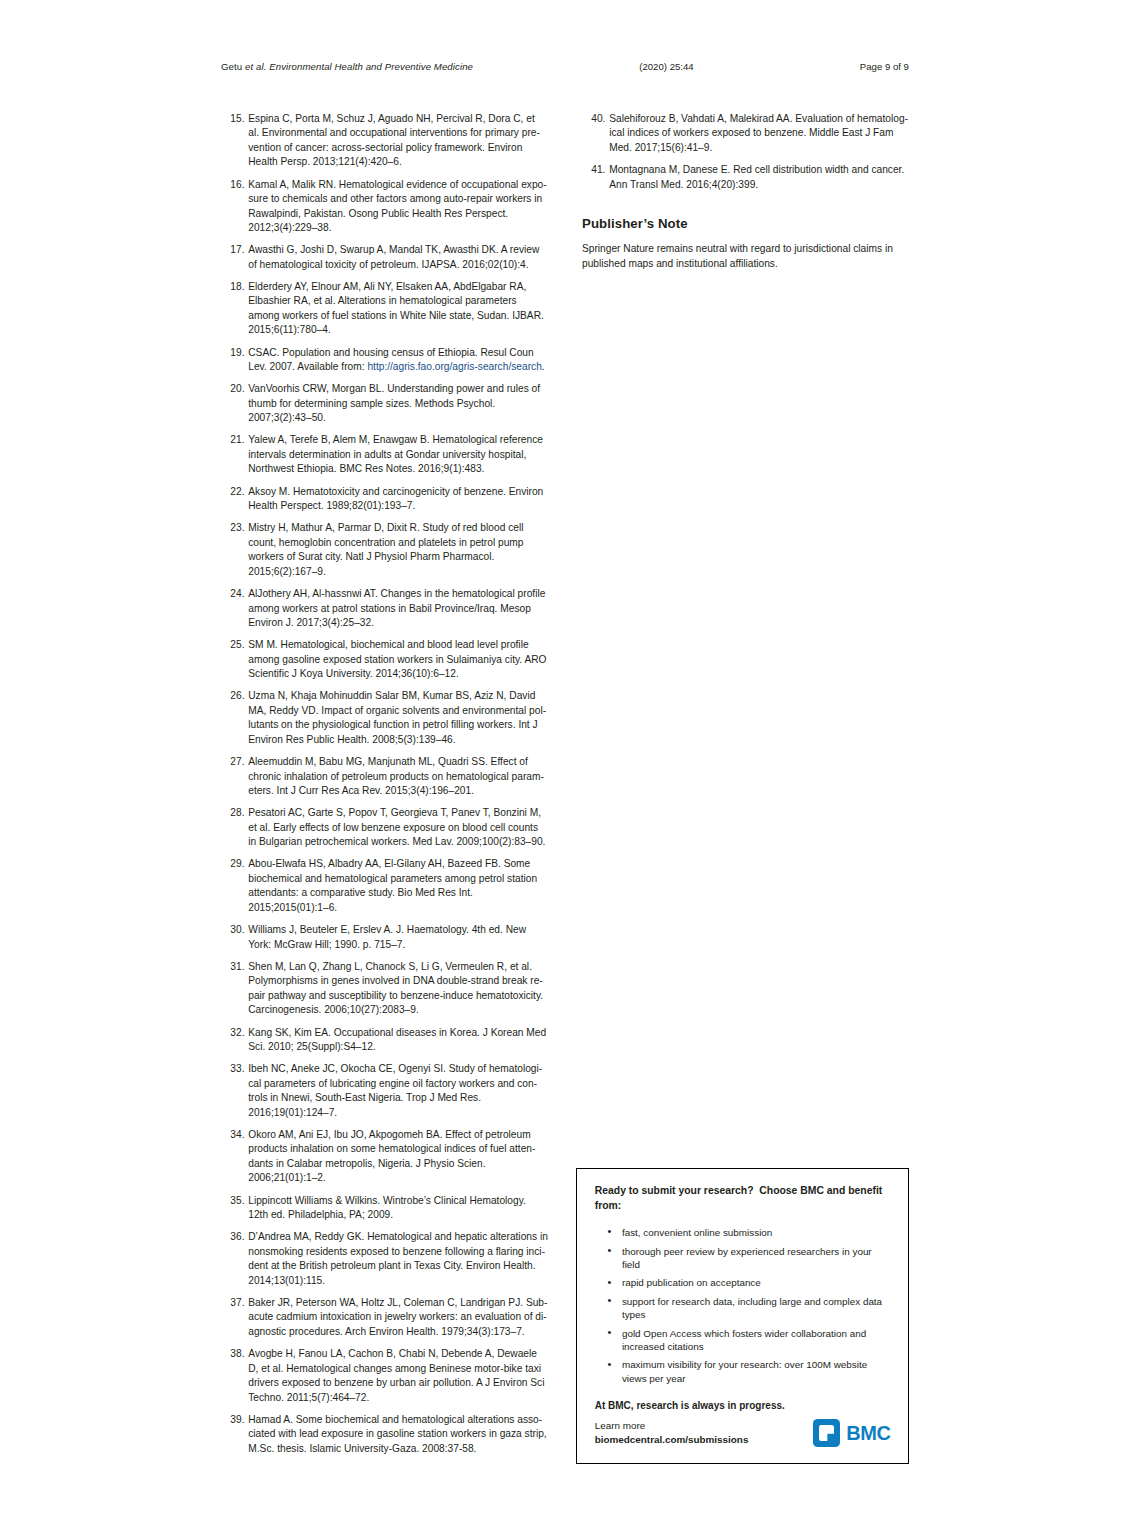Getu et al. Environmental Health and Preventive Medicine
(2020) 25:44
Page 9 of 9
Espina C, Porta M, Schuz J, Aguado NH, Percival R, Dora C, et al. Environmental and occupational interventions for primary prevention of cancer: across-sectorial policy framework. Environ Health Persp. 2013;121(4):420–6.
Kamal A, Malik RN. Hematological evidence of occupational exposure to chemicals and other factors among auto-repair workers in Rawalpindi, Pakistan. Osong Public Health Res Perspect. 2012;3(4):229–38.
Awasthi G, Joshi D, Swarup A, Mandal TK, Awasthi DK. A review of hematological toxicity of petroleum. IJAPSA. 2016;02(10):4.
Elderdery AY, Elnour AM, Ali NY, Elsaken AA, AbdElgabar RA, Elbashier RA, et al. Alterations in hematological parameters among workers of fuel stations in White Nile state, Sudan. IJBAR. 2015;6(11):780–4.
CSAC. Population and housing census of Ethiopia. Resul Coun Lev. 2007. Available from: http://agris.fao.org/agris-search/search.
VanVoorhis CRW, Morgan BL. Understanding power and rules of thumb for determining sample sizes. Methods Psychol. 2007;3(2):43–50.
Yalew A, Terefe B, Alem M, Enawgaw B. Hematological reference intervals determination in adults at Gondar university hospital, Northwest Ethiopia. BMC Res Notes. 2016;9(1):483.
Aksoy M. Hematotoxicity and carcinogenicity of benzene. Environ Health Perspect. 1989;82(01):193–7.
Mistry H, Mathur A, Parmar D, Dixit R. Study of red blood cell count, hemoglobin concentration and platelets in petrol pump workers of Surat city. Natl J Physiol Pharm Pharmacol. 2015;6(2):167–9.
AlJothery AH, Al-hassnwi AT. Changes in the hematological profile among workers at patrol stations in Babil Province/Iraq. Mesop Environ J. 2017;3(4):25–32.
SM M. Hematological, biochemical and blood lead level profile among gasoline exposed station workers in Sulaimaniya city. ARO Scientific J Koya University. 2014;36(10):6–12.
Uzma N, Khaja Mohinuddin Salar BM, Kumar BS, Aziz N, David MA, Reddy VD. Impact of organic solvents and environmental pollutants on the physiological function in petrol filling workers. Int J Environ Res Public Health. 2008;5(3):139–46.
Aleemuddin M, Babu MG, Manjunath ML, Quadri SS. Effect of chronic inhalation of petroleum products on hematological parameters. Int J Curr Res Aca Rev. 2015;3(4):196–201.
Pesatori AC, Garte S, Popov T, Georgieva T, Panev T, Bonzini M, et al. Early effects of low benzene exposure on blood cell counts in Bulgarian petrochemical workers. Med Lav. 2009;100(2):83–90.
Abou-Elwafa HS, Albadry AA, El-Gilany AH, Bazeed FB. Some biochemical and hematological parameters among petrol station attendants: a comparative study. Bio Med Res Int. 2015;2015(01):1–6.
Williams J, Beuteler E, Erslev A. J. Haematology. 4th ed. New York: McGraw Hill; 1990. p. 715–7.
Shen M, Lan Q, Zhang L, Chanock S, Li G, Vermeulen R, et al. Polymorphisms in genes involved in DNA double-strand break repair pathway and susceptibility to benzene-induce hematotoxicity. Carcinogenesis. 2006;10(27):2083–9.
Kang SK, Kim EA. Occupational diseases in Korea. J Korean Med Sci. 2010; 25(Suppl):S4–12.
Ibeh NC, Aneke JC, Okocha CE, Ogenyi SI. Study of hematological parameters of lubricating engine oil factory workers and controls in Nnewi, South-East Nigeria. Trop J Med Res. 2016;19(01):124–7.
Okoro AM, Ani EJ, Ibu JO, Akpogomeh BA. Effect of petroleum products inhalation on some hematological indices of fuel attendants in Calabar metropolis, Nigeria. J Physio Scien. 2006;21(01):1–2.
Lippincott Williams & Wilkins. Wintrobe’s Clinical Hematology. 12th ed. Philadelphia, PA; 2009.
D’Andrea MA, Reddy GK. Hematological and hepatic alterations in nonsmoking residents exposed to benzene following a flaring incident at the British petroleum plant in Texas City. Environ Health. 2014;13(01):115.
Baker JR, Peterson WA, Holtz JL, Coleman C, Landrigan PJ. Sub-acute cadmium intoxication in jewelry workers: an evaluation of diagnostic procedures. Arch Environ Health. 1979;34(3):173–7.
Avogbe H, Fanou LA, Cachon B, Chabi N, Debende A, Dewaele D, et al. Hematological changes among Beninese motor-bike taxi drivers exposed to benzene by urban air pollution. A J Environ Sci Techno. 2011;5(7):464–72.
Hamad A. Some biochemical and hematological alterations associated with lead exposure in gasoline station workers in gaza strip, M.Sc. thesis. Islamic University-Gaza. 2008:37-58.
Salehiforouz B, Vahdati A, Malekirad AA. Evaluation of hematological indices of workers exposed to benzene. Middle East J Fam Med. 2017;15(6):41–9.
Montagnana M, Danese E. Red cell distribution width and cancer. Ann Transl Med. 2016;4(20):399.
Publisher’s Note
Springer Nature remains neutral with regard to jurisdictional claims in published maps and institutional affiliations.
Ready to submit your research? Choose BMC and benefit from:
fast, convenient online submission
thorough peer review by experienced researchers in your field
rapid publication on acceptance
support for research data, including large and complex data types
gold Open Access which fosters wider collaboration and increased citations
maximum visibility for your research: over 100M website views per year
At BMC, research is always in progress.
Learn more biomedcentral.com/submissions
BMC